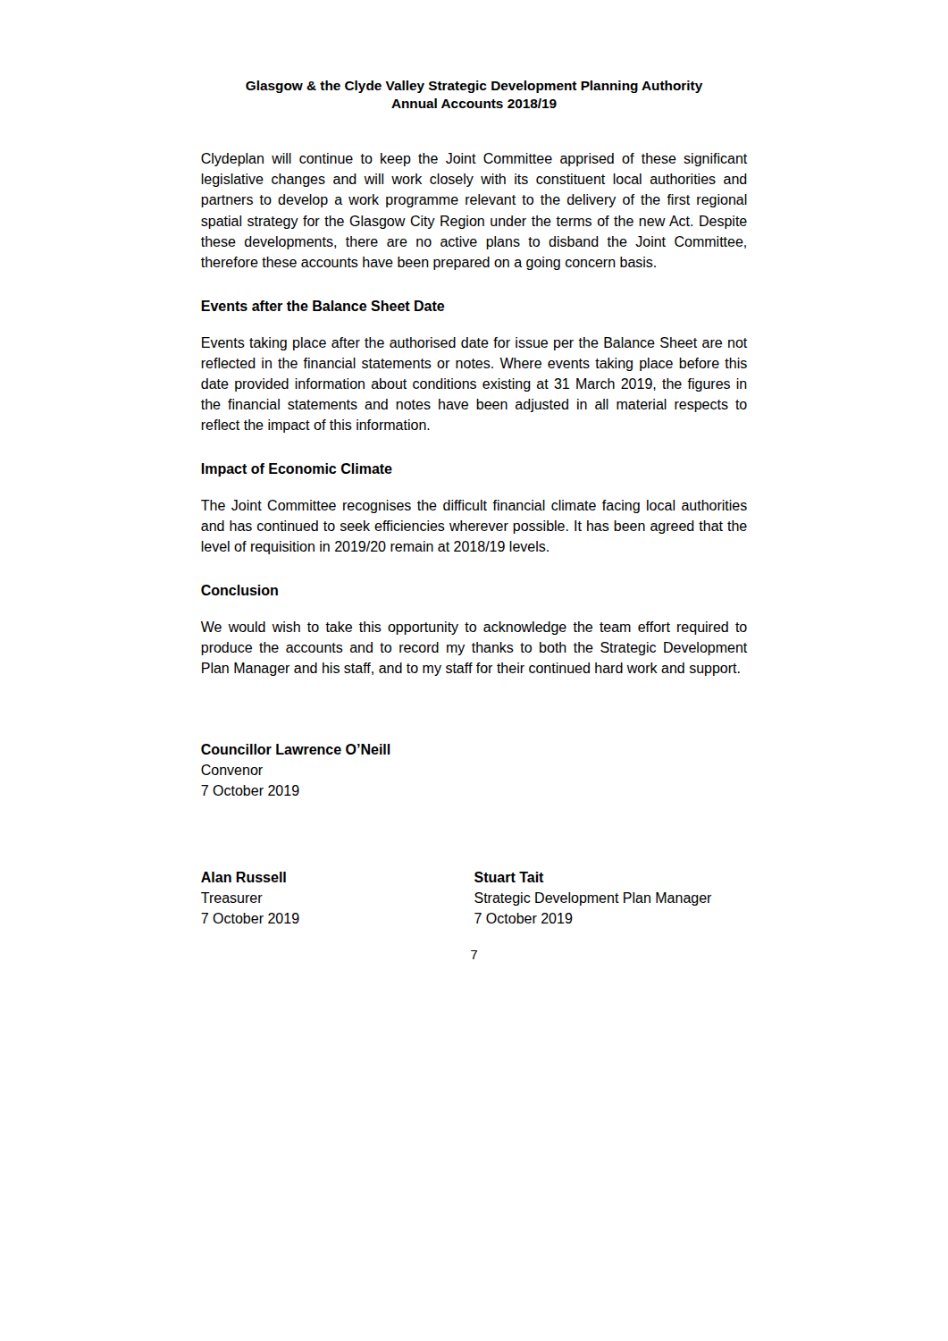Glasgow & the Clyde Valley Strategic Development Planning Authority Annual Accounts 2018/19
Clydeplan will continue to keep the Joint Committee apprised of these significant legislative changes and will work closely with its constituent local authorities and partners to develop a work programme relevant to the delivery of the first regional spatial strategy for the Glasgow City Region under the terms of the new Act. Despite these developments, there are no active plans to disband the Joint Committee, therefore these accounts have been prepared on a going concern basis.
Events after the Balance Sheet Date
Events taking place after the authorised date for issue per the Balance Sheet are not reflected in the financial statements or notes. Where events taking place before this date provided information about conditions existing at 31 March 2019, the figures in the financial statements and notes have been adjusted in all material respects to reflect the impact of this information.
Impact of Economic Climate
The Joint Committee recognises the difficult financial climate facing local authorities and has continued to seek efficiencies wherever possible. It has been agreed that the level of requisition in 2019/20 remain at 2018/19 levels.
Conclusion
We would wish to take this opportunity to acknowledge the team effort required to produce the accounts and to record my thanks to both the Strategic Development Plan Manager and his staff, and to my staff for their continued hard work and support.
Councillor Lawrence O’Neill
Convenor
7 October 2019
| Alan Russell Treasurer 7 October 2019 | Stuart Tait Strategic Development Plan Manager 7 October 2019 |
7